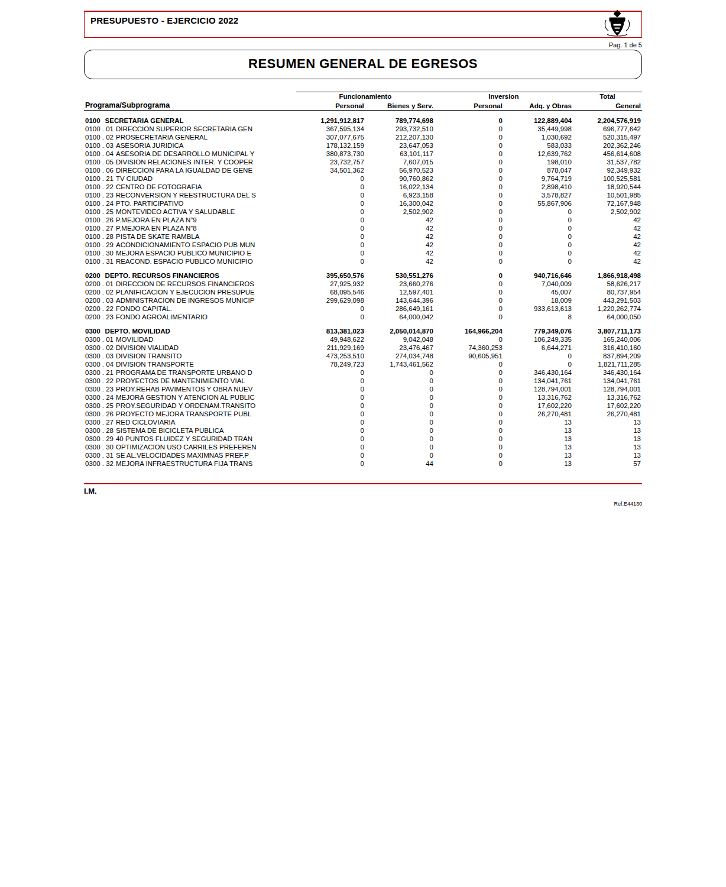PRESUPUESTO - EJERCICIO 2022
Pag. 1 de 5
RESUMEN GENERAL DE EGRESOS
| | Funcionamiento | Inversion | Total |
| --- | --- | --- | --- |
| Programa/Subprograma | Personal | Bienes y Serv. | Personal | Adq. y Obras | General |
| 0100 SECRETARIA GENERAL | 1,291,912,817 | 789,774,698 | 0 | 122,889,404 | 2,204,576,919 |
| 0100 . 01 DIRECCION SUPERIOR SECRETARIA GEN | 367,595,134 | 293,732,510 | 0 | 35,449,998 | 696,777,642 |
| 0100 . 02 PROSECRETARIA GENERAL | 307,077,675 | 212,207,130 | 0 | 1,030,692 | 520,315,497 |
| 0100 . 03 ASESORIA JURIDICA | 178,132,159 | 23,647,053 | 0 | 583,033 | 202,362,246 |
| 0100 . 04 ASESORIA DE DESARROLLO MUNICIPAL Y | 380,873,730 | 63,101,117 | 0 | 12,639,762 | 456,614,608 |
| 0100 . 05 DIVISION RELACIONES INTER. Y COOPER | 23,732,757 | 7,607,015 | 0 | 198,010 | 31,537,782 |
| 0100 . 06 DIRECCION PARA LA IGUALDAD DE GENE | 34,501,362 | 56,970,523 | 0 | 878,047 | 92,349,932 |
| 0100 . 21 TV CIUDAD | 0 | 90,760,862 | 0 | 9,764,719 | 100,525,581 |
| 0100 . 22 CENTRO DE FOTOGRAFIA | 0 | 16,022,134 | 0 | 2,898,410 | 18,920,544 |
| 0100 . 23 RECONVERSION Y REESTRUCTURA DEL S | 0 | 6,923,158 | 0 | 3,578,827 | 10,501,985 |
| 0100 . 24 PTO. PARTICIPATIVO | 0 | 16,300,042 | 0 | 55,867,906 | 72,167,948 |
| 0100 . 25 MONTEVIDEO ACTIVA Y SALUDABLE | 0 | 2,502,902 | 0 | 0 | 2,502,902 |
| 0100 . 26 P.MEJORA EN PLAZA N”9 | 0 | 42 | 0 | 0 | 42 |
| 0100 . 27 P.MEJORA EN PLAZA N”8 | 0 | 42 | 0 | 0 | 42 |
| 0100 . 28 PISTA DE SKATE RAMBLA | 0 | 42 | 0 | 0 | 42 |
| 0100 . 29 ACONDICIONAMIENTO ESPACIO PUB MUN | 0 | 42 | 0 | 0 | 42 |
| 0100 . 30 MEJORA ESPACIO PUBLICO MUNICIPIO E | 0 | 42 | 0 | 0 | 42 |
| 0100 . 31 REACOND. ESPACIO PUBLICO MUNICIPIO | 0 | 42 | 0 | 0 | 42 |
| 0200 DEPTO. RECURSOS FINANCIEROS | 395,650,576 | 530,551,276 | 0 | 940,716,646 | 1,866,918,498 |
| 0200 . 01 DIRECCION DE RECURSOS FINANCIEROS | 27,925,932 | 23,660,276 | 0 | 7,040,009 | 58,626,217 |
| 0200 . 02 PLANIFICACION Y EJECUCION PRESUPUE | 68,095,546 | 12,597,401 | 0 | 45,007 | 80,737,954 |
| 0200 . 03 ADMINISTRACION DE INGRESOS MUNICIP | 299,629,098 | 143,644,396 | 0 | 18,009 | 443,291,503 |
| 0200 . 22 FONDO CAPITAL. | 0 | 286,649,161 | 0 | 933,613,613 | 1,220,262,774 |
| 0200 . 23 FONDO AGROALIMENTARIO | 0 | 64,000,042 | 0 | 8 | 64,000,050 |
| 0300 DEPTO. MOVILIDAD | 813,381,023 | 2,050,014,870 | 164,966,204 | 779,349,076 | 3,807,711,173 |
| 0300 . 01 MOVILIDAD | 49,948,622 | 9,042,048 | 0 | 106,249,335 | 165,240,006 |
| 0300 . 02 DIVISION VIALIDAD | 211,929,169 | 23,476,467 | 74,360,253 | 6,644,271 | 316,410,160 |
| 0300 . 03 DIVISION TRANSITO | 473,253,510 | 274,034,748 | 90,605,951 | 0 | 837,894,209 |
| 0300 . 04 DIVISION TRANSPORTE | 78,249,723 | 1,743,461,562 | 0 | 0 | 1,821,711,285 |
| 0300 . 21 PROGRAMA DE TRANSPORTE URBANO D | 0 | 0 | 0 | 346,430,164 | 346,430,164 |
| 0300 . 22 PROYECTOS DE MANTENIMIENTO VIAL | 0 | 0 | 0 | 134,041,761 | 134,041,761 |
| 0300 . 23 PROY.REHAB PAVIMENTOS Y OBRA NUEV | 0 | 0 | 0 | 128,794,001 | 128,794,001 |
| 0300 . 24 MEJORA GESTION Y ATENCION AL PUBLIC | 0 | 0 | 0 | 13,316,762 | 13,316,762 |
| 0300 . 25 PROY.SEGURIDAD Y ORDENAM.TRANSITO | 0 | 0 | 0 | 17,602,220 | 17,602,220 |
| 0300 . 26 PROYECTO MEJORA TRANSPORTE PUBL | 0 | 0 | 0 | 26,270,481 | 26,270,481 |
| 0300 . 27 RED CICLOVIARIA | 0 | 0 | 0 | 13 | 13 |
| 0300 . 28 SISTEMA DE BICICLETA PUBLICA | 0 | 0 | 0 | 13 | 13 |
| 0300 . 29 40 PUNTOS FLUIDEZ Y SEGURIDAD TRAN | 0 | 0 | 0 | 13 | 13 |
| 0300 . 30 OPTIMIZACION USO CARRILES PREFEREN | 0 | 0 | 0 | 13 | 13 |
| 0300 . 31 SE AL.VELOCIDADES MAXIMNAS PREF.P | 0 | 0 | 0 | 13 | 13 |
| 0300 . 32 MEJORA INFRAESTRUCTURA FIJA TRANS | 0 | 44 | 0 | 13 | 57 |
I.M.
Ref.E44130